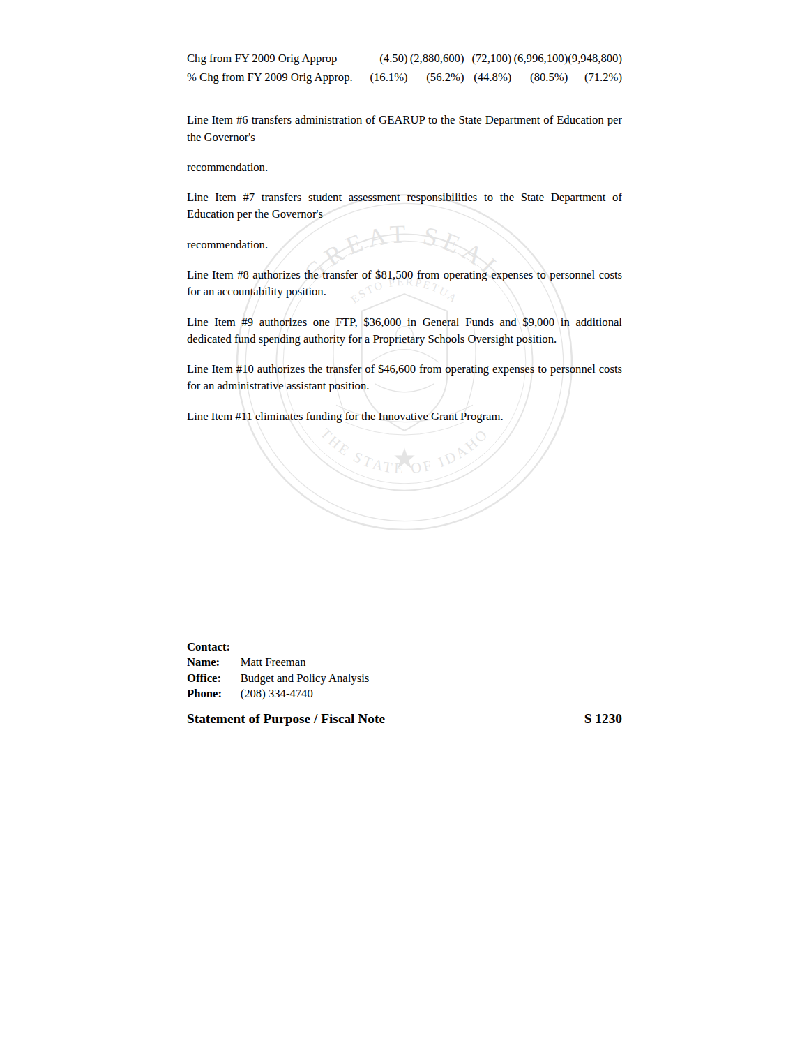GREAT SEAL THE STATE OF IDAHO ESTO PERPETUA
| Chg from FY 2009 Orig Approp | (4.50) | (2,880,600) | (72,100) | (6,996,100) | (9,948,800) |
| % Chg from FY 2009 Orig Approp. | (16.1%) | (56.2%) | (44.8%) | (80.5%) | (71.2%) |
Line Item #6 transfers administration of GEARUP to the State Department of Education per the Governor's
recommendation.
Line Item #7 transfers student assessment responsibilities to the State Department of Education per the Governor's
recommendation.
Line Item #8 authorizes the transfer of $81,500 from operating expenses to personnel costs for an accountability position.
Line Item #9 authorizes one FTP, $36,000 in General Funds and $9,000 in additional dedicated fund spending authority for a Proprietary Schools Oversight position.
Line Item #10 authorizes the transfer of $46,600 from operating expenses to personnel costs for an administrative assistant position.
Line Item #11 eliminates funding for the Innovative Grant Program.
Contact:
Name: Matt Freeman
Office: Budget and Policy Analysis
Phone:(208) 334-4740
Statement of Purpose / Fiscal Note
S 1230